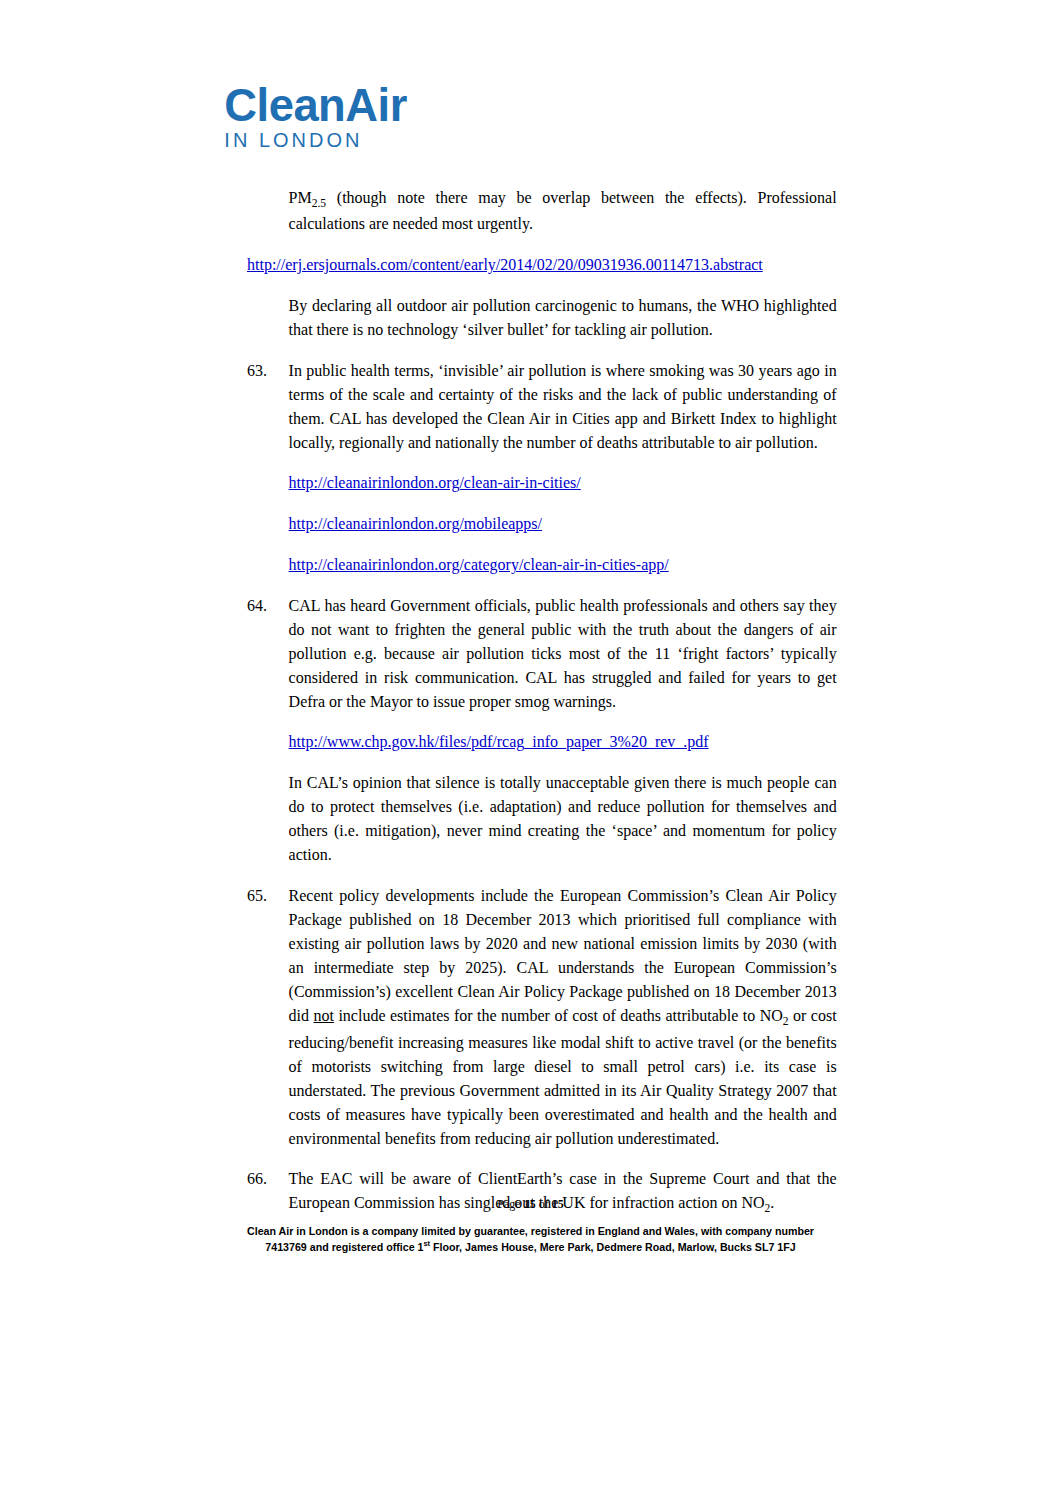Clean Air
IN LONDON
PM2.5 (though note there may be overlap between the effects). Professional calculations are needed most urgently.
http://erj.ersjournals.com/content/early/2014/02/20/09031936.00114713.abstract
By declaring all outdoor air pollution carcinogenic to humans, the WHO highlighted that there is no technology ‘silver bullet’ for tackling air pollution.
In public health terms, ‘invisible’ air pollution is where smoking was 30 years ago in terms of the scale and certainty of the risks and the lack of public understanding of them. CAL has developed the Clean Air in Cities app and Birkett Index to highlight locally, regionally and nationally the number of deaths attributable to air pollution.
http://cleanairinlondon.org/clean-air-in-cities/
http://cleanairinlondon.org/mobileapps/
http://cleanairinlondon.org/category/clean-air-in-cities-app/
CAL has heard Government officials, public health professionals and others say they do not want to frighten the general public with the truth about the dangers of air pollution e.g. because air pollution ticks most of the 11 ‘fright factors’ typically considered in risk communication. CAL has struggled and failed for years to get Defra or the Mayor to issue proper smog warnings.
http://www.chp.gov.hk/files/pdf/rcag_info_paper_3%20_rev_.pdf
In CAL’s opinion that silence is totally unacceptable given there is much people can do to protect themselves (i.e. adaptation) and reduce pollution for themselves and others (i.e. mitigation), never mind creating the ‘space’ and momentum for policy action.
Recent policy developments include the European Commission’s Clean Air Policy Package published on 18 December 2013 which prioritised full compliance with existing air pollution laws by 2020 and new national emission limits by 2030 (with an intermediate step by 2025). CAL understands the European Commission’s (Commission’s) excellent Clean Air Policy Package published on 18 December 2013 did not include estimates for the number of cost of deaths attributable to NO2 or cost reducing/benefit increasing measures like modal shift to active travel (or the benefits of motorists switching from large diesel to small petrol cars) i.e. its case is understated. The previous Government admitted in its Air Quality Strategy 2007 that costs of measures have typically been overestimated and health and the health and environmental benefits from reducing air pollution underestimated.
The EAC will be aware of ClientEarth’s case in the Supreme Court and that the European Commission has singled out the UK for infraction action on NO2.
Page 15 of 15
Clean Air in London is a company limited by guarantee, registered in England and Wales, with company number
7413769 and registered office 1st Floor, James House, Mere Park, Dedmere Road, Marlow, Bucks SL7 1FJ